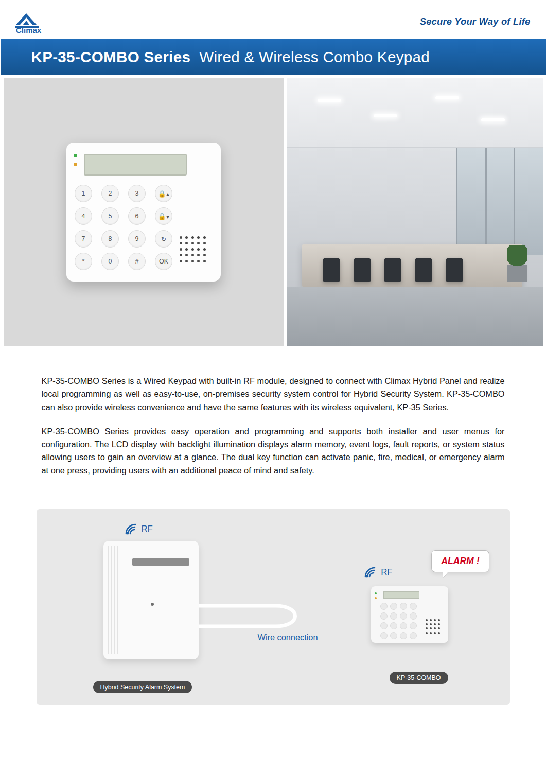Climax
Secure Your Way of Life
KP-35-COMBO Series Wired & Wireless Combo Keypad
1
2
3
🔒▴
4
5
6
🔓▾
7
8
9
↻
*
0
#
OK
KP-35-COMBO Series is a Wired Keypad with built-in RF module, designed to connect with Climax Hybrid Panel and realize local programming as well as easy-to-use, on-premises security system control for Hybrid Security System. KP-35-COMBO can also provide wireless convenience and have the same features with its wireless equivalent, KP-35 Series.
KP-35-COMBO Series provides easy operation and programming and supports both installer and user menus for configuration. The LCD display with backlight illumination displays alarm memory, event logs, fault reports, or system status allowing users to gain an overview at a glance. The dual key function can activate panic, fire, medical, or emergency alarm at one press, providing users with an additional peace of mind and safety.
RF
Hybrid Security Alarm System
Wire connection
RF
ALARM !
KP-35-COMBO